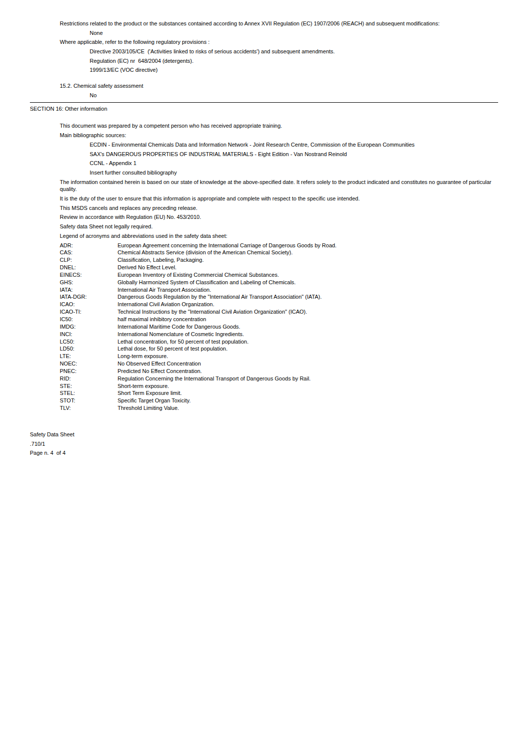Restrictions related to the product or the substances contained according to Annex XVII Regulation (EC) 1907/2006 (REACH) and subsequent modifications:
None
Where applicable, refer to the following regulatory provisions :
Directive 2003/105/CE ('Activities linked to risks of serious accidents') and subsequent amendments.
Regulation (EC) nr 648/2004 (detergents).
1999/13/EC (VOC directive)
15.2. Chemical safety assessment
No
SECTION 16: Other information
This document was prepared by a competent person who has received appropriate training.
Main bibliographic sources:
ECDIN - Environmental Chemicals Data and Information Network - Joint Research Centre, Commission of the European Communities
SAX's DANGEROUS PROPERTIES OF INDUSTRIAL MATERIALS - Eight Edition - Van Nostrand Reinold
CCNL - Appendix 1
Insert further consulted bibliography
The information contained herein is based on our state of knowledge at the above-specified date. It refers solely to the product indicated and constitutes no guarantee of particular quality.
It is the duty of the user to ensure that this information is appropriate and complete with respect to the specific use intended.
This MSDS cancels and replaces any preceding release.
Review in accordance with Regulation (EU) No. 453/2010.
Safety data Sheet not legally required.
Legend of acronyms and abbreviations used in the safety data sheet:
| ADR: | European Agreement concerning the International Carriage of Dangerous Goods by Road. |
| CAS: | Chemical Abstracts Service (division of the American Chemical Society). |
| CLP: | Classification, Labeling, Packaging. |
| DNEL: | Derived No Effect Level. |
| EINECS: | European Inventory of Existing Commercial Chemical Substances. |
| GHS: | Globally Harmonized System of Classification and Labeling of Chemicals. |
| IATA: | International Air Transport Association. |
| IATA-DGR: | Dangerous Goods Regulation by the "International Air Transport Association" (IATA). |
| ICAO: | International Civil Aviation Organization. |
| ICAO-TI: | Technical Instructions by the "International Civil Aviation Organization" (ICAO). |
| IC50: | half maximal inhibitory concentration |
| IMDG: | International Maritime Code for Dangerous Goods. |
| INCI: | International Nomenclature of Cosmetic Ingredients. |
| LC50: | Lethal concentration, for 50 percent of test population. |
| LD50: | Lethal dose, for 50 percent of test population. |
| LTE: | Long-term exposure. |
| NOEC: | No Observed Effect Concentration |
| PNEC: | Predicted No Effect Concentration. |
| RID: | Regulation Concerning the International Transport of Dangerous Goods by Rail. |
| STE: | Short-term exposure. |
| STEL: | Short Term Exposure limit. |
| STOT: | Specific Target Organ Toxicity. |
| TLV: | Threshold Limiting Value. |
Safety Data Sheet
.710/1
Page n. 4 of 4